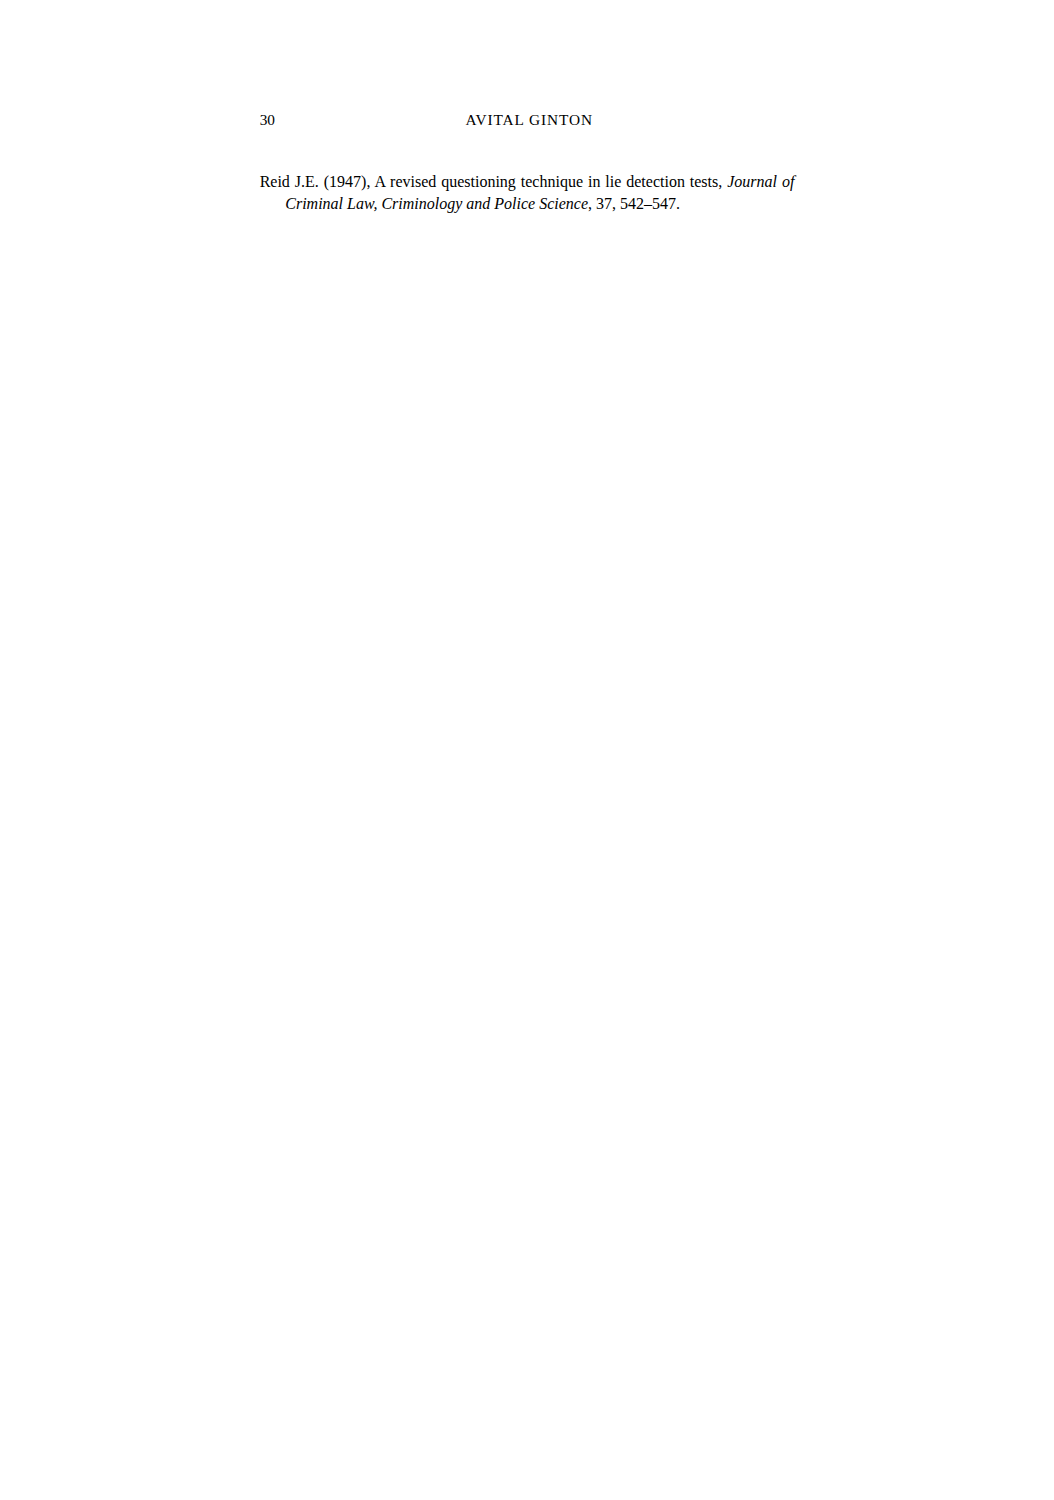30 Avital Ginton
Reid J.E. (1947), A revised questioning technique in lie detection tests, Journal of Criminal Law, Criminology and Police Science, 37, 542–547.